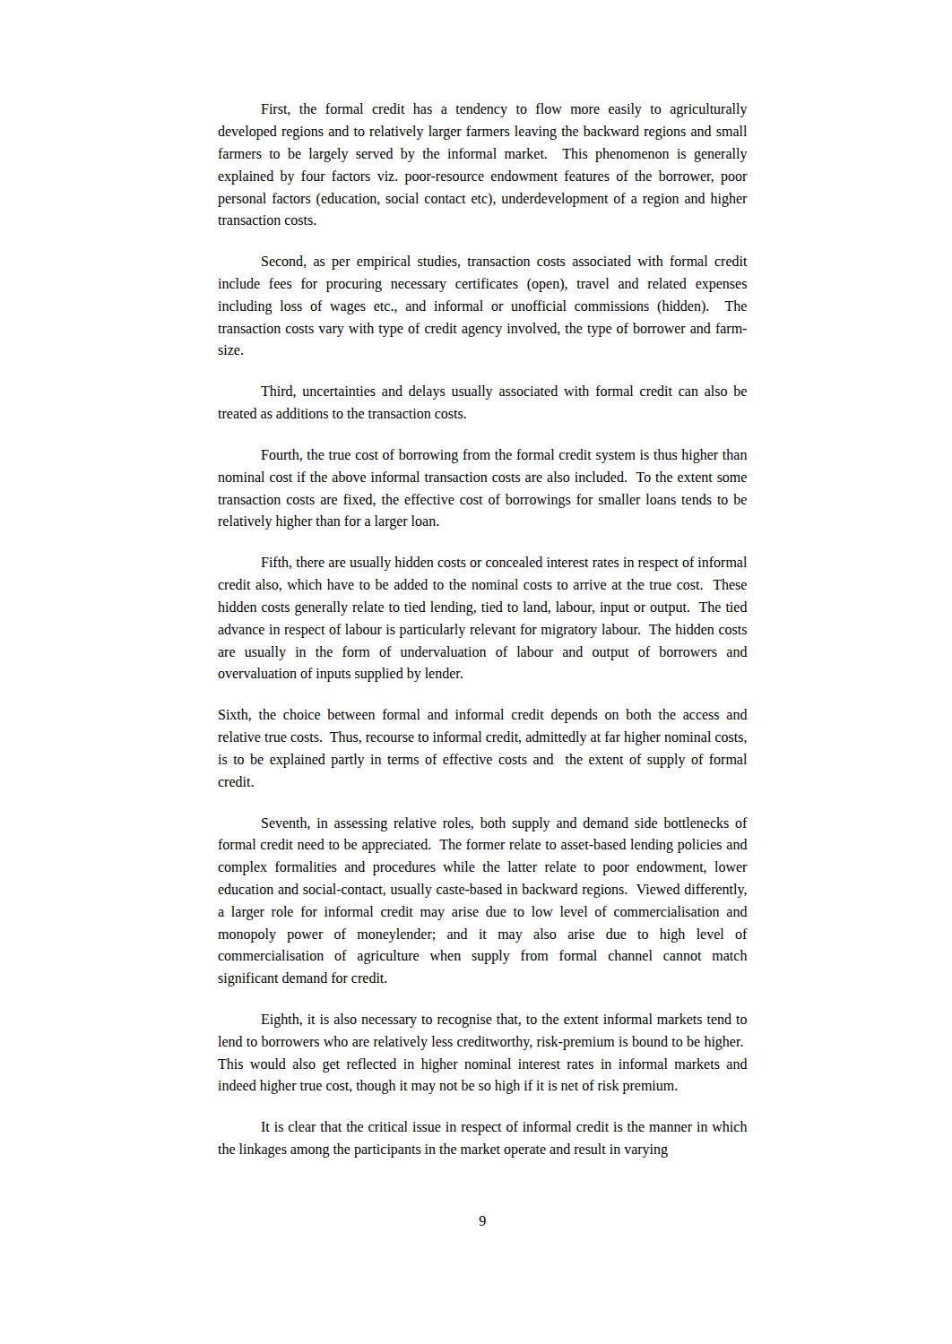First, the formal credit has a tendency to flow more easily to agriculturally developed regions and to relatively larger farmers leaving the backward regions and small farmers to be largely served by the informal market. This phenomenon is generally explained by four factors viz. poor-resource endowment features of the borrower, poor personal factors (education, social contact etc), underdevelopment of a region and higher transaction costs.
Second, as per empirical studies, transaction costs associated with formal credit include fees for procuring necessary certificates (open), travel and related expenses including loss of wages etc., and informal or unofficial commissions (hidden). The transaction costs vary with type of credit agency involved, the type of borrower and farm-size.
Third, uncertainties and delays usually associated with formal credit can also be treated as additions to the transaction costs.
Fourth, the true cost of borrowing from the formal credit system is thus higher than nominal cost if the above informal transaction costs are also included. To the extent some transaction costs are fixed, the effective cost of borrowings for smaller loans tends to be relatively higher than for a larger loan.
Fifth, there are usually hidden costs or concealed interest rates in respect of informal credit also, which have to be added to the nominal costs to arrive at the true cost. These hidden costs generally relate to tied lending, tied to land, labour, input or output. The tied advance in respect of labour is particularly relevant for migratory labour. The hidden costs are usually in the form of undervaluation of labour and output of borrowers and overvaluation of inputs supplied by lender.
Sixth, the choice between formal and informal credit depends on both the access and relative true costs. Thus, recourse to informal credit, admittedly at far higher nominal costs, is to be explained partly in terms of effective costs and the extent of supply of formal credit.
Seventh, in assessing relative roles, both supply and demand side bottlenecks of formal credit need to be appreciated. The former relate to asset-based lending policies and complex formalities and procedures while the latter relate to poor endowment, lower education and social-contact, usually caste-based in backward regions. Viewed differently, a larger role for informal credit may arise due to low level of commercialisation and monopoly power of moneylender; and it may also arise due to high level of commercialisation of agriculture when supply from formal channel cannot match significant demand for credit.
Eighth, it is also necessary to recognise that, to the extent informal markets tend to lend to borrowers who are relatively less creditworthy, risk-premium is bound to be higher. This would also get reflected in higher nominal interest rates in informal markets and indeed higher true cost, though it may not be so high if it is net of risk premium.
It is clear that the critical issue in respect of informal credit is the manner in which the linkages among the participants in the market operate and result in varying
9